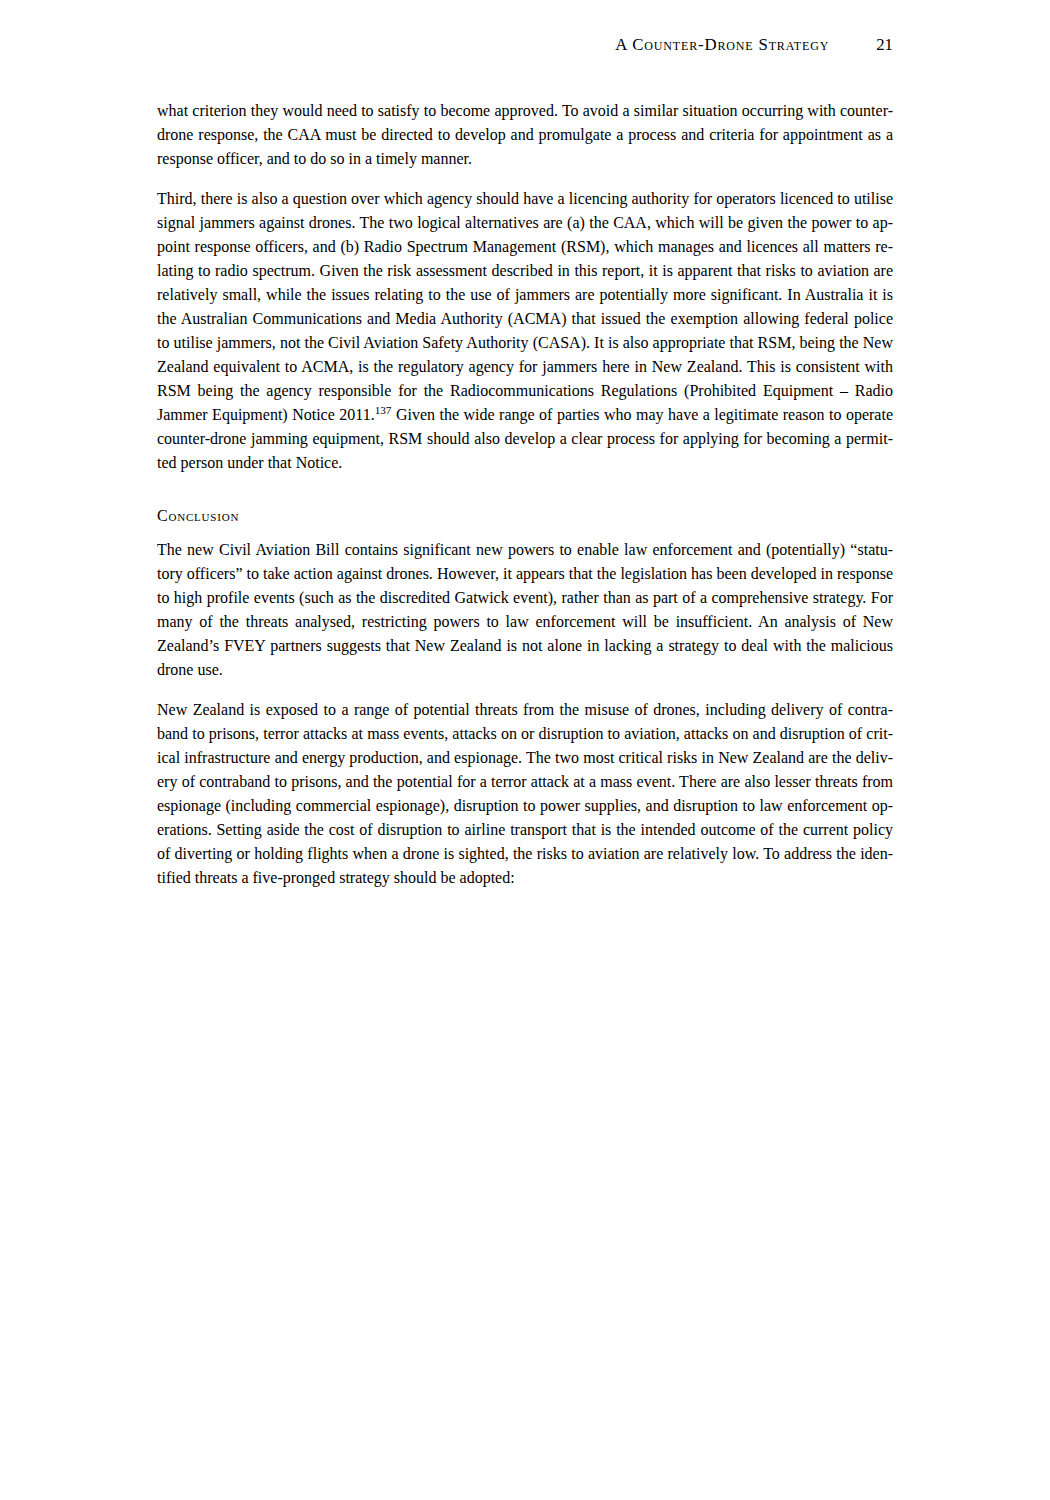A Counter-Drone Strategy 21
what criterion they would need to satisfy to become approved. To avoid a similar situation occurring with counter-drone response, the CAA must be directed to develop and promulgate a process and criteria for appointment as a response officer, and to do so in a timely manner.
Third, there is also a question over which agency should have a licencing authority for operators licenced to utilise signal jammers against drones. The two logical alternatives are (a) the CAA, which will be given the power to appoint response officers, and (b) Radio Spectrum Management (RSM), which manages and licences all matters relating to radio spectrum. Given the risk assessment described in this report, it is apparent that risks to aviation are relatively small, while the issues relating to the use of jammers are potentially more significant. In Australia it is the Australian Communications and Media Authority (ACMA) that issued the exemption allowing federal police to utilise jammers, not the Civil Aviation Safety Authority (CASA). It is also appropriate that RSM, being the New Zealand equivalent to ACMA, is the regulatory agency for jammers here in New Zealand. This is consistent with RSM being the agency responsible for the Radiocommunications Regulations (Prohibited Equipment – Radio Jammer Equipment) Notice 2011.137 Given the wide range of parties who may have a legitimate reason to operate counter-drone jamming equipment, RSM should also develop a clear process for applying for becoming a permitted person under that Notice.
Conclusion
The new Civil Aviation Bill contains significant new powers to enable law enforcement and (potentially) “statutory officers” to take action against drones. However, it appears that the legislation has been developed in response to high profile events (such as the discredited Gatwick event), rather than as part of a comprehensive strategy. For many of the threats analysed, restricting powers to law enforcement will be insufficient. An analysis of New Zealand’s FVEY partners suggests that New Zealand is not alone in lacking a strategy to deal with the malicious drone use.
New Zealand is exposed to a range of potential threats from the misuse of drones, including delivery of contraband to prisons, terror attacks at mass events, attacks on or disruption to aviation, attacks on and disruption of critical infrastructure and energy production, and espionage. The two most critical risks in New Zealand are the delivery of contraband to prisons, and the potential for a terror attack at a mass event. There are also lesser threats from espionage (including commercial espionage), disruption to power supplies, and disruption to law enforcement operations. Setting aside the cost of disruption to airline transport that is the intended outcome of the current policy of diverting or holding flights when a drone is sighted, the risks to aviation are relatively low. To address the identified threats a five-pronged strategy should be adopted: